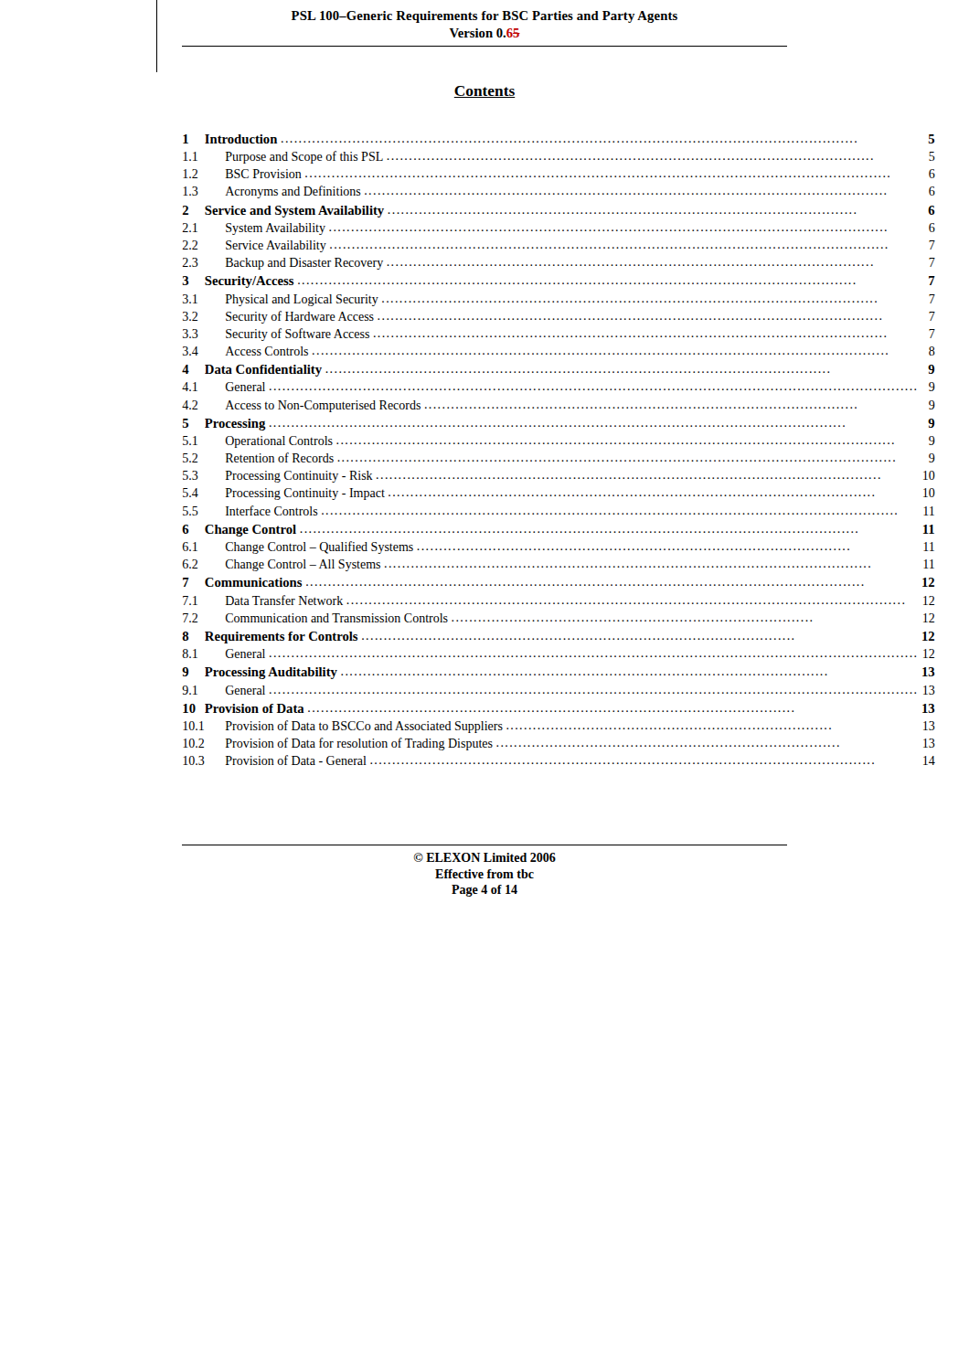PSL 100–Generic Requirements for BSC Parties and Party Agents
Version 0.65
Contents
| 1 | Introduction ................................................................................................................................. 5 |
| 1.1 | Purpose and Scope of this PSL ............................................................................................................. 5 |
| 1.2 | BSC Provision ................................................................................................................................... 6 |
| 1.3 | Acronyms and Definitions ..................................................................................................................... 6 |
| 2 | Service and System Availability ......................................................................................................... 6 |
| 2.1 | System Availability ............................................................................................................................. 6 |
| 2.2 | Service Availability ............................................................................................................................. 7 |
| 2.3 | Backup and Disaster Recovery ............................................................................................................. 7 |
| 3 | Security/Access ............................................................................................................................. 7 |
| 3.1 | Physical and Logical Security ............................................................................................................... 7 |
| 3.2 | Security of Hardware Access ................................................................................................................. 7 |
| 3.3 | Security of Software Access ................................................................................................................... 7 |
| 3.4 | Access Controls ................................................................................................................................. 8 |
| 4 | Data Confidentiality ................................................................................................................. 9 |
| 4.1 | General ................................................................................................................................................. 9 |
| 4.2 | Access to Non-Computerised Records ................................................................................................. 9 |
| 5 | Processing ................................................................................................................................. 9 |
| 5.1 | Operational Controls ............................................................................................................................. 9 |
| 5.2 | Retention of Records ............................................................................................................................. 9 |
| 5.3 | Processing Continuity - Risk ................................................................................................................. 10 |
| 5.4 | Processing Continuity - Impact ............................................................................................................. 10 |
| 5.5 | Interface Controls ................................................................................................................................. 11 |
| 6 | Change Control ............................................................................................................................. 11 |
| 6.1 | Change Control – Qualified Systems ................................................................................................. 11 |
| 6.2 | Change Control – All Systems ............................................................................................................. 11 |
| 7 | Communications ............................................................................................................................. 12 |
| 7.1 | Data Transfer Network ............................................................................................................................. 12 |
| 7.2 | Communication and Transmission Controls ................................................................................. 12 |
| 8 | Requirements for Controls ................................................................................................. 12 |
| 8.1 | General ................................................................................................................................................. 12 |
| 9 | Processing Auditability ............................................................................................................. 13 |
| 9.1 | General ................................................................................................................................................. 13 |
| 10 | Provision of Data ............................................................................................................. 13 |
| 10.1 | Provision of Data to BSCCo and Associated Suppliers ......................................................................... 13 |
| 10.2 | Provision of Data for resolution of Trading Disputes ............................................................................. 13 |
| 10.3 | Provision of Data - General ................................................................................................................. 14 |
© ELEXON Limited 2006
Effective from tbc
Page 4 of 14